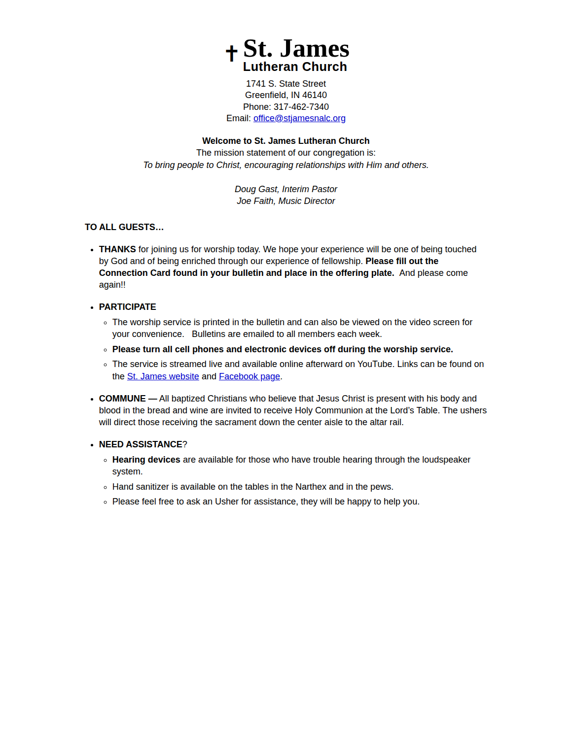✝St. James Lutheran Church
1741 S. State Street
Greenfield, IN 46140
Phone: 317-462-7340
Email: office@stjamesnalc.org
Welcome to St. James Lutheran Church
The mission statement of our congregation is:
To bring people to Christ, encouraging relationships with Him and others.
Doug Gast, Interim Pastor
Joe Faith, Music Director
TO ALL GUESTS…
THANKS for joining us for worship today. We hope your experience will be one of being touched by God and of being enriched through our experience of fellowship. Please fill out the Connection Card found in your bulletin and place in the offering plate. And please come again!!
PARTICIPATE
The worship service is printed in the bulletin and can also be viewed on the video screen for your convenience. Bulletins are emailed to all members each week.
Please turn all cell phones and electronic devices off during the worship service.
The service is streamed live and available online afterward on YouTube. Links can be found on the St. James website and Facebook page.
COMMUNE — All baptized Christians who believe that Jesus Christ is present with his body and blood in the bread and wine are invited to receive Holy Communion at the Lord’s Table. The ushers will direct those receiving the sacrament down the center aisle to the altar rail.
NEED ASSISTANCE?
Hearing devices are available for those who have trouble hearing through the loudspeaker system.
Hand sanitizer is available on the tables in the Narthex and in the pews.
Please feel free to ask an Usher for assistance, they will be happy to help you.